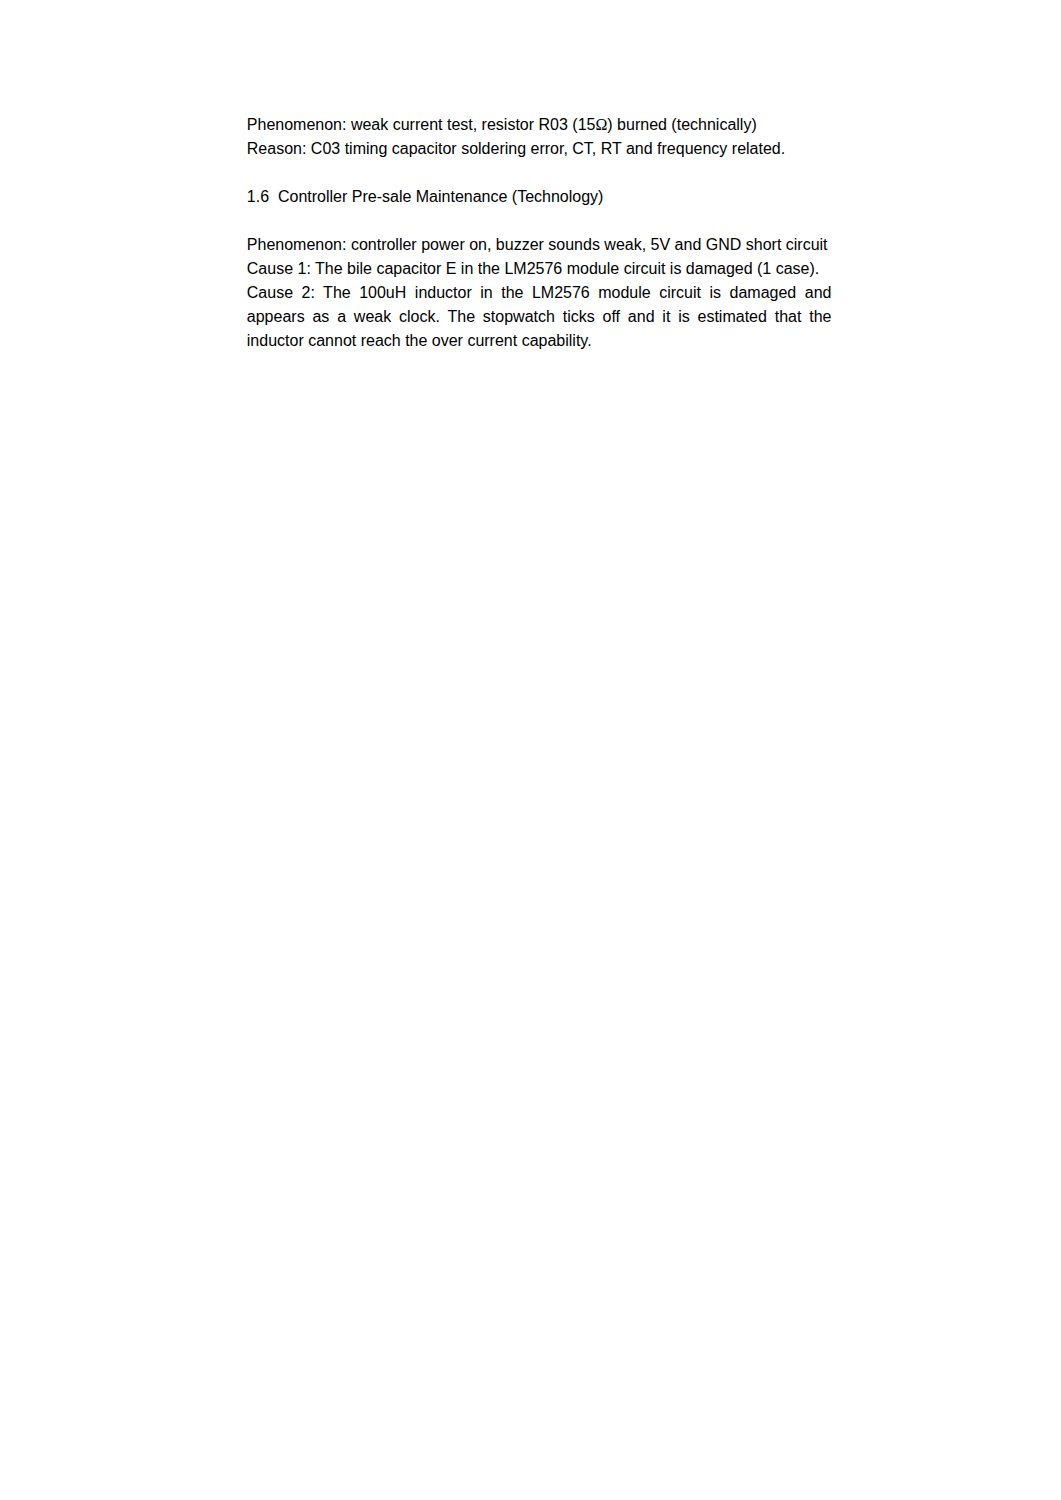Phenomenon: weak current test, resistor R03 (15Ω) burned (technically)
Reason: C03 timing capacitor soldering error, CT, RT and frequency related.
1.6 Controller Pre-sale Maintenance (Technology)
Phenomenon: controller power on, buzzer sounds weak, 5V and GND short circuit
Cause 1: The bile capacitor E in the LM2576 module circuit is damaged (1 case).
Cause 2: The 100uH inductor in the LM2576 module circuit is damaged and appears as a weak clock. The stopwatch ticks off and it is estimated that the inductor cannot reach the over current capability.